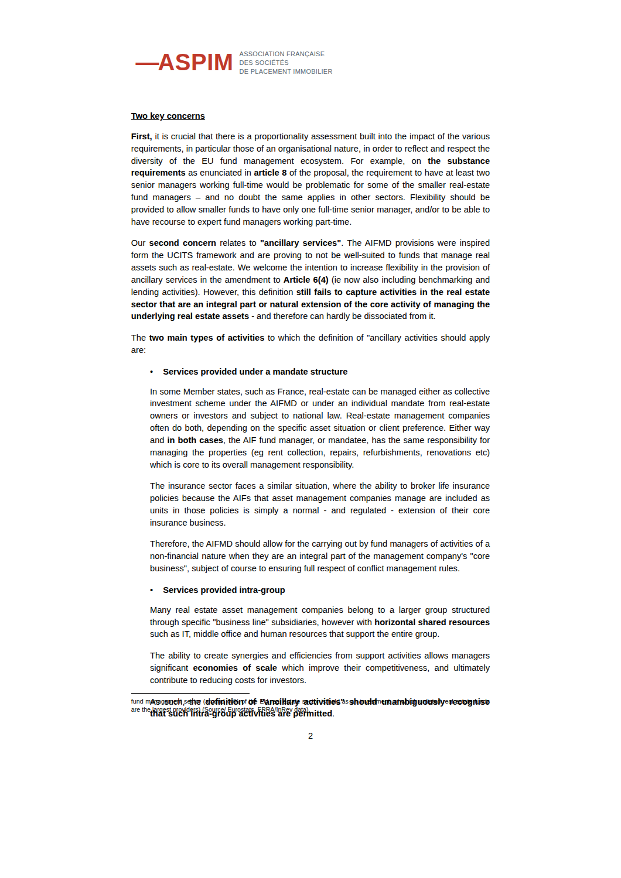—ASPIM
Association Française
des Sociétés
de Placement Immobilier
Two key concerns
First, it is crucial that there is a proportionality assessment built into the impact of the various requirements, in particular those of an organisational nature, in order to reflect and respect the diversity of the EU fund management ecosystem. For example, on the substance requirements as enunciated in article 8 of the proposal, the requirement to have at least two senior managers working full-time would be problematic for some of the smaller real-estate fund managers – and no doubt the same applies in other sectors. Flexibility should be provided to allow smaller funds to have only one full-time senior manager, and/or to be able to have recourse to expert fund managers working part-time.
Our second concern relates to "ancillary services". The AIFMD provisions were inspired form the UCITS framework and are proving to not be well-suited to funds that manage real assets such as real-estate. We welcome the intention to increase flexibility in the provision of ancillary services in the amendment to Article 6(4) (ie now also including benchmarking and lending activities). However, this definition still fails to capture activities in the real estate sector that are an integral part or natural extension of the core activity of managing the underlying real estate assets - and therefore can hardly be dissociated from it.
The two main types of activities to which the definition of "ancillary activities should apply are:
• Services provided under a mandate structure
In some Member states, such as France, real-estate can be managed either as collective investment scheme under the AIFMD or under an individual mandate from real-estate owners or investors and subject to national law. Real-estate management companies often do both, depending on the specific asset situation or client preference. Either way and in both cases, the AIF fund manager, or mandatee, has the same responsibility for managing the properties (eg rent collection, repairs, refurbishments, renovations etc) which is core to its overall management responsibility.
The insurance sector faces a similar situation, where the ability to broker life insurance policies because the AIFs that asset management companies manage are included as units in those policies is simply a normal - and regulated - extension of their core insurance business.
Therefore, the AIFMD should allow for the carrying out by fund managers of activities of a non-financial nature when they are an integral part of the management company's "core business", subject of course to ensuring full respect of conflict management rules.
• Services provided intra-group
Many real estate asset management companies belong to a larger group structured through specific "business line" subsidiaries, however with horizontal shared resources such as IT, middle office and human resources that support the entire group.
The ability to create synergies and efficiencies from support activities allows managers significant economies of scale which improve their competitiveness, and ultimately contribute to reducing costs for investors.
As such, the definition of "ancillary activities" should unambiguously recognise that such intra-group activities are permitted.
fund management sector (around 40% of the EU real estate sector is held as an investment, of which unlisted real estate funds are the largest providers) (Source/ Eurostats, EPRA/InRev data).
2